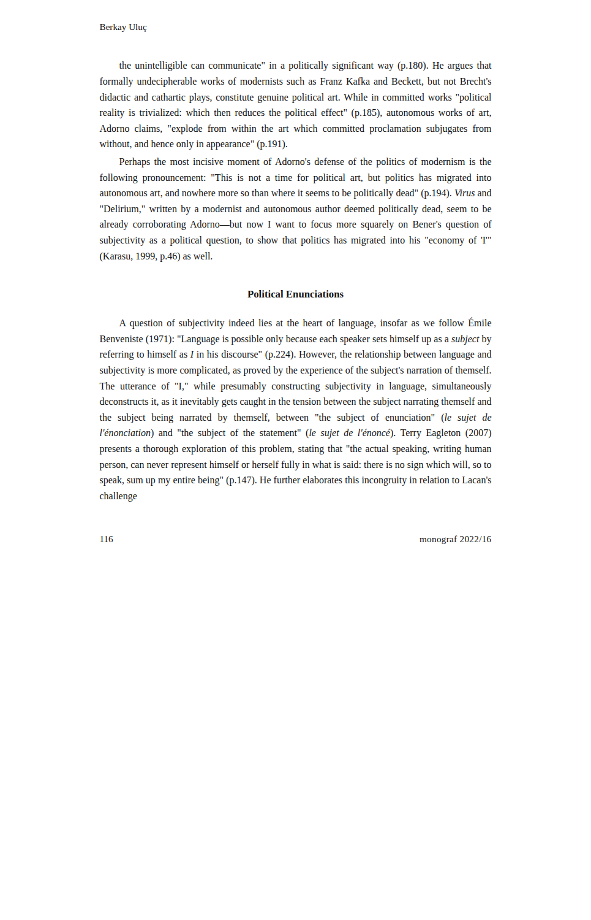Berkay Uluç
the unintelligible can communicate" in a politically significant way (p.180). He argues that formally undecipherable works of modernists such as Franz Kafka and Beckett, but not Brecht's didactic and cathartic plays, constitute genuine political art. While in committed works "political reality is trivialized: which then reduces the political effect" (p.185), autonomous works of art, Adorno claims, "explode from within the art which committed proclamation subjugates from without, and hence only in appearance" (p.191).
Perhaps the most incisive moment of Adorno's defense of the politics of modernism is the following pronouncement: "This is not a time for political art, but politics has migrated into autonomous art, and nowhere more so than where it seems to be politically dead" (p.194). Virus and "Delirium," written by a modernist and autonomous author deemed politically dead, seem to be already corroborating Adorno—but now I want to focus more squarely on Bener's question of subjectivity as a political question, to show that politics has migrated into his "economy of 'I'" (Karasu, 1999, p.46) as well.
Political Enunciations
A question of subjectivity indeed lies at the heart of language, insofar as we follow Émile Benveniste (1971): "Language is possible only because each speaker sets himself up as a subject by referring to himself as I in his discourse" (p.224). However, the relationship between language and subjectivity is more complicated, as proved by the experience of the subject's narration of themself. The utterance of "I," while presumably constructing subjectivity in language, simultaneously deconstructs it, as it inevitably gets caught in the tension between the subject narrating themself and the subject being narrated by themself, between "the subject of enunciation" (le sujet de l'énonciation) and "the subject of the statement" (le sujet de l'énoncé). Terry Eagleton (2007) presents a thorough exploration of this problem, stating that "the actual speaking, writing human person, can never represent himself or herself fully in what is said: there is no sign which will, so to speak, sum up my entire being" (p.147). He further elaborates this incongruity in relation to Lacan's challenge
116 monograf 2022/16